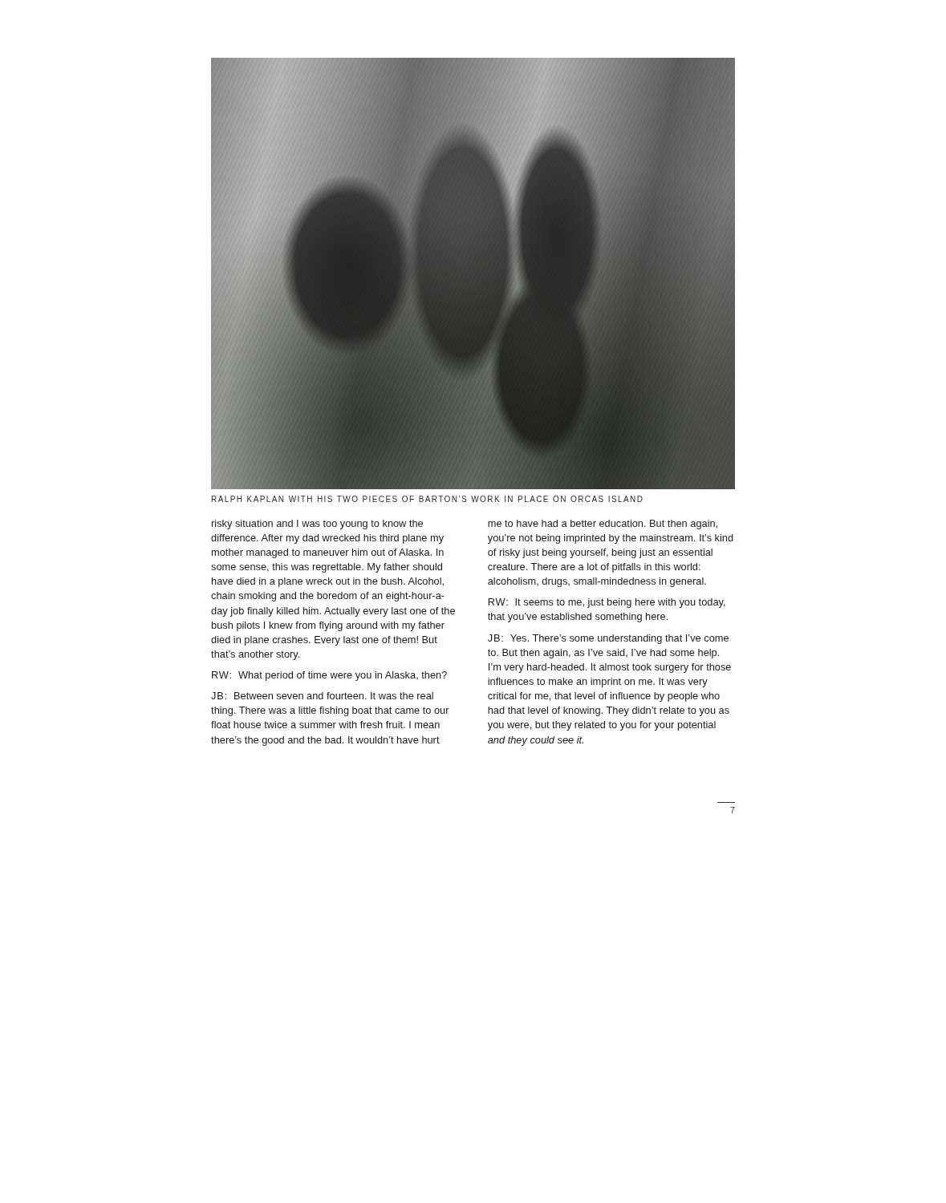Ralph Kaplan with his two pieces of Barton’s work in place on Orcas Island
risky situation and I was too young to know the difference. After my dad wrecked his third plane my mother managed to maneuver him out of Alaska. In some sense, this was regrettable. My father should have died in a plane wreck out in the bush. Alcohol, chain smoking and the boredom of an eight-hour-a-day job finally killed him. Actually every last one of the bush pilots I knew from flying around with my father died in plane crashes. Every last one of them! But that’s another story.
RW: What period of time were you in Alaska, then?
JB: Between seven and fourteen. It was the real thing. There was a little fishing boat that came to our float house twice a summer with fresh fruit. I mean there’s the good and the bad. It wouldn’t have hurt
me to have had a better education. But then again, you’re not being imprinted by the mainstream. It’s kind of risky just being yourself, being just an essential creature. There are a lot of pitfalls in this world: alcoholism, drugs, small-mindedness in general.
RW: It seems to me, just being here with you today, that you’ve established something here.
JB: Yes. There’s some understanding that I’ve come to. But then again, as I’ve said, I’ve had some help. I’m very hard-headed. It almost took surgery for those influences to make an imprint on me. It was very critical for me, that level of influence by people who had that level of knowing. They didn’t relate to you as you were, but they related to you for your potential and they could see it.
7